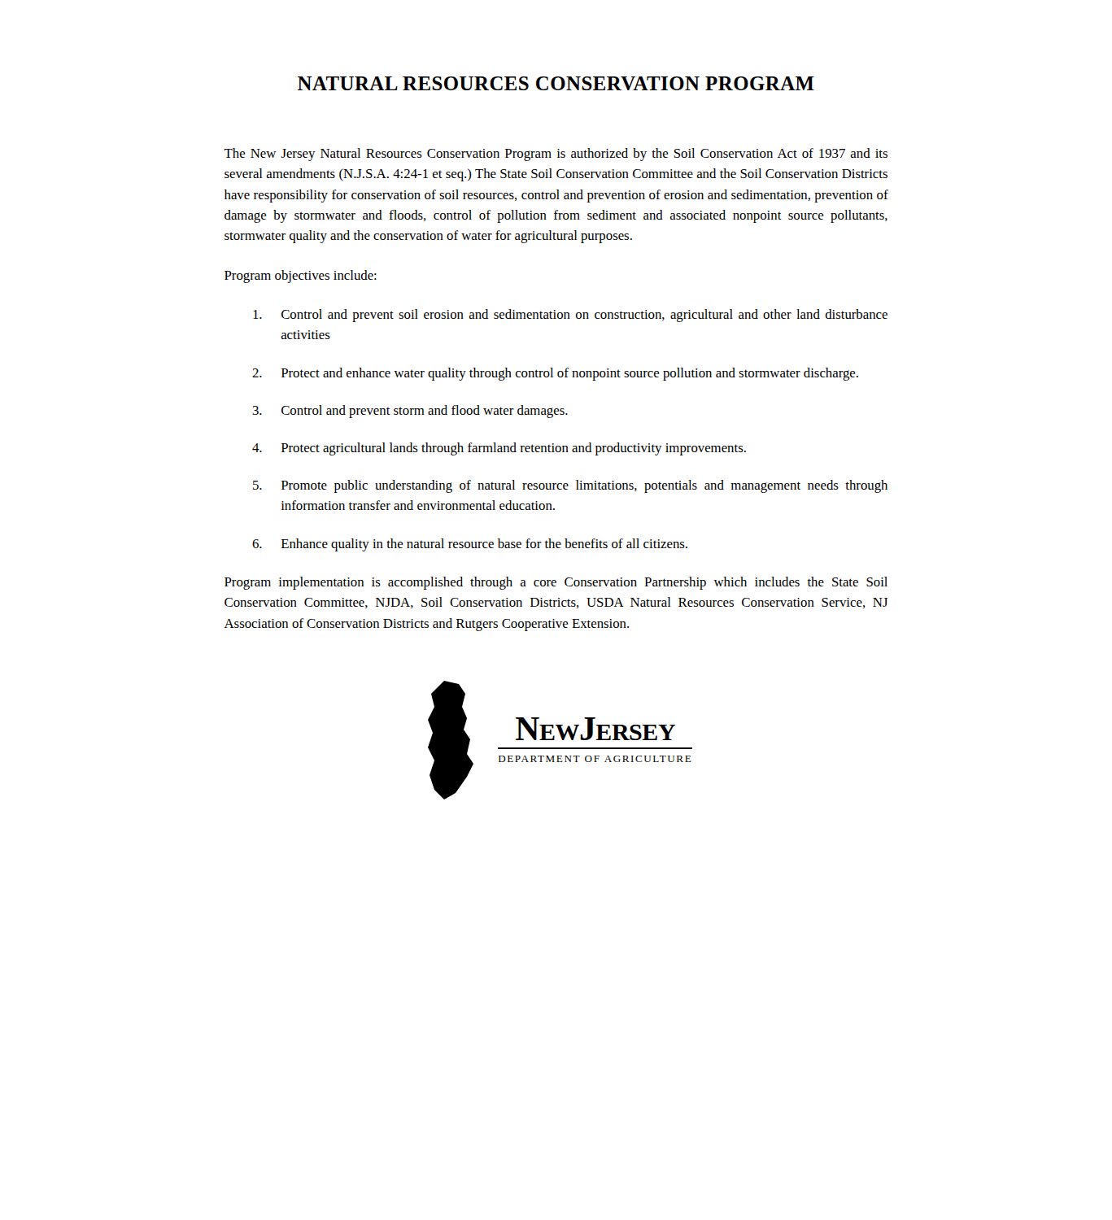NATURAL RESOURCES CONSERVATION PROGRAM
The New Jersey Natural Resources Conservation Program is authorized by the Soil Conservation Act of 1937 and its several amendments (N.J.S.A. 4:24-1 et seq.) The State Soil Conservation Committee and the Soil Conservation Districts have responsibility for conservation of soil resources, control and prevention of erosion and sedimentation, prevention of damage by stormwater and floods, control of pollution from sediment and associated nonpoint source pollutants, stormwater quality and the conservation of water for agricultural purposes.
Program objectives include:
Control and prevent soil erosion and sedimentation on construction, agricultural and other land disturbance activities
Protect and enhance water quality through control of nonpoint source pollution and stormwater discharge.
Control and prevent storm and flood water damages.
Protect agricultural lands through farmland retention and productivity improvements.
Promote public understanding of natural resource limitations, potentials and management needs through information transfer and environmental education.
Enhance quality in the natural resource base for the benefits of all citizens.
Program implementation is accomplished through a core Conservation Partnership which includes the State Soil Conservation Committee, NJDA, Soil Conservation Districts, USDA Natural Resources Conservation Service, NJ Association of Conservation Districts and Rutgers Cooperative Extension.
NEWJERSEY
DEPARTMENT OF AGRICULTURE